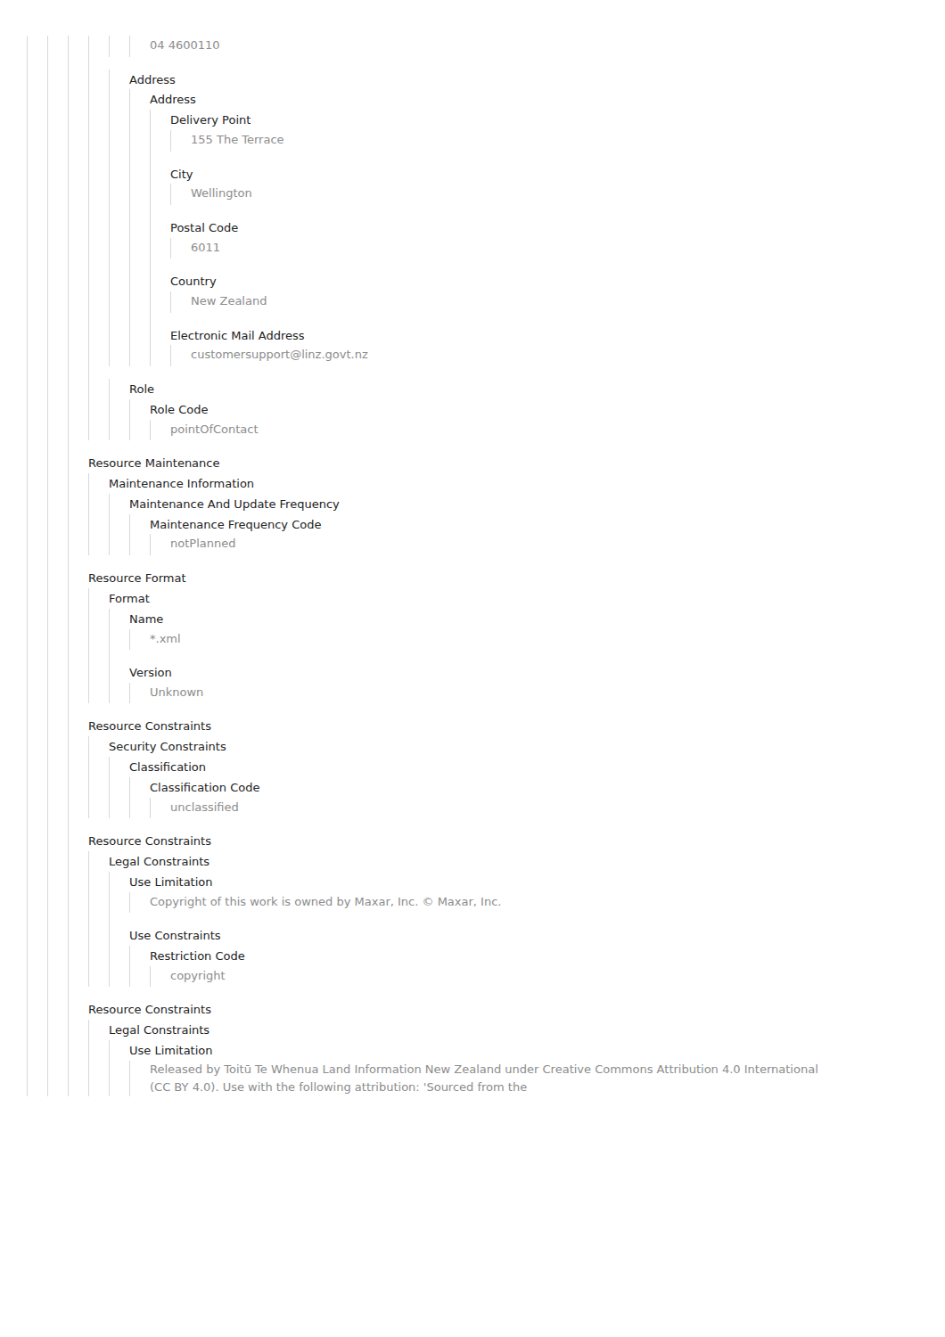04 4600110
Address
Address
Delivery Point
155 The Terrace
City
Wellington
Postal Code
6011
Country
New Zealand
Electronic Mail Address
customersupport@linz.govt.nz
Role
Role Code
pointOfContact
Resource Maintenance
Maintenance Information
Maintenance And Update Frequency
Maintenance Frequency Code
notPlanned
Resource Format
Format
Name
*.xml
Version
Unknown
Resource Constraints
Security Constraints
Classification
Classification Code
unclassified
Resource Constraints
Legal Constraints
Use Limitation
Copyright of this work is owned by Maxar, Inc. © Maxar, Inc.
Use Constraints
Restriction Code
copyright
Resource Constraints
Legal Constraints
Use Limitation
Released by Toitū Te Whenua Land Information New Zealand under Creative Commons Attribution 4.0 International (CC BY 4.0). Use with the following attribution: 'Sourced from the